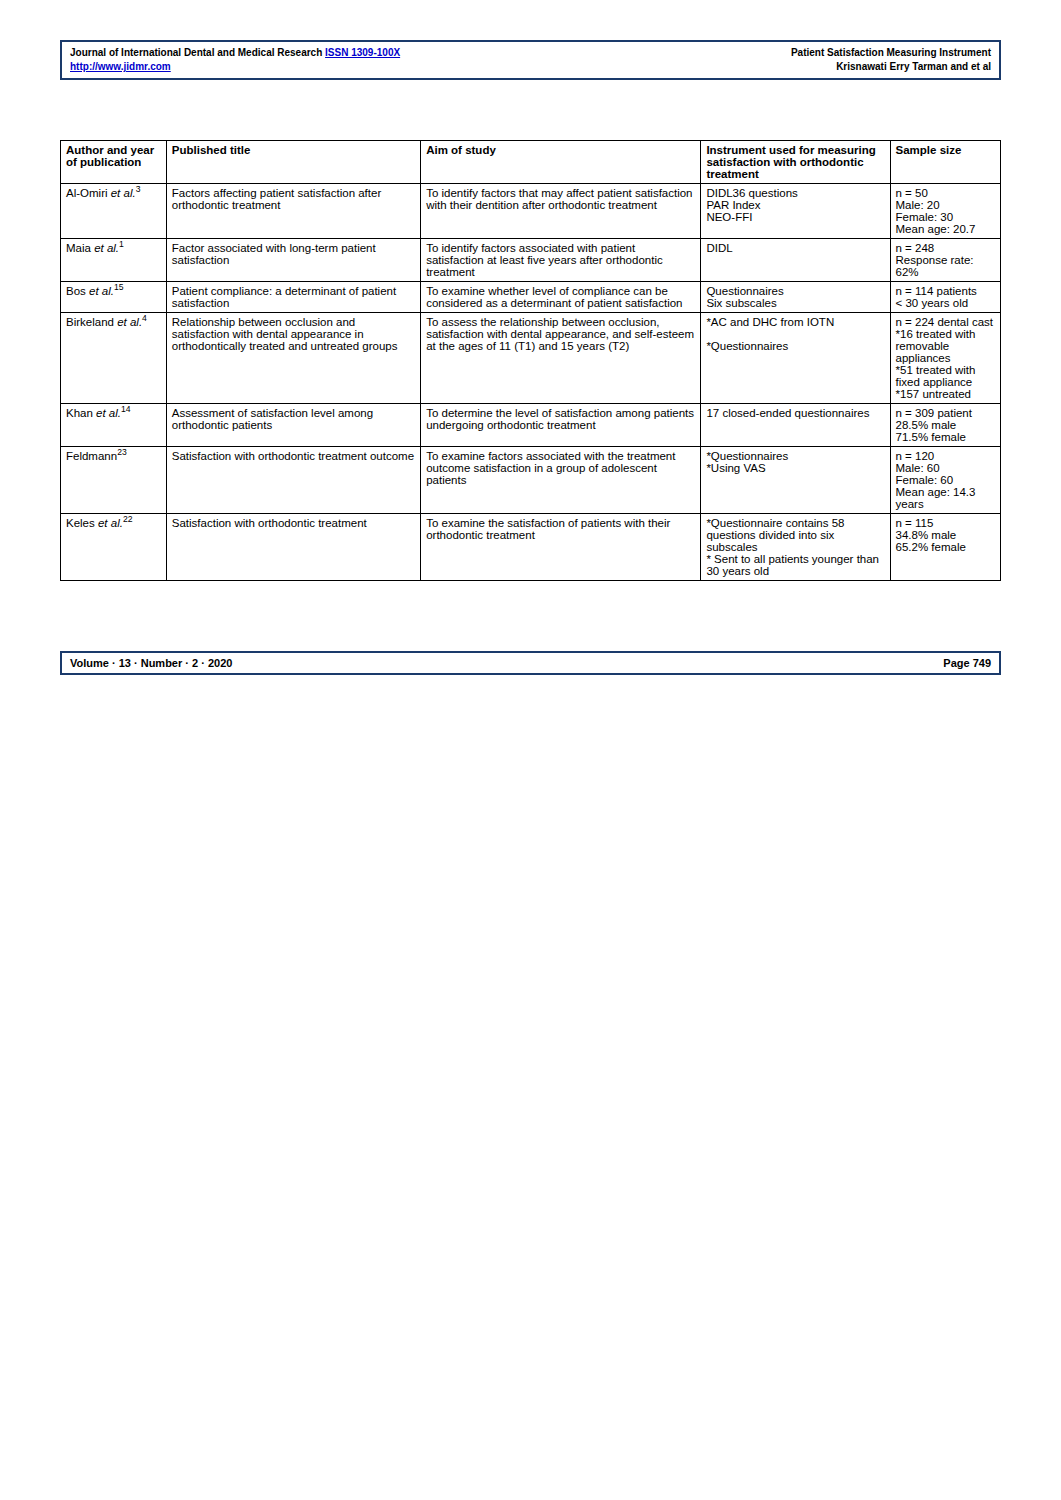| Journal of International Dental and Medical Research ISSN 1309-100X | Patient Satisfaction Measuring Instrument |
| http://www.jidmr.com | Krisnawati Erry Tarman and et al |
| Author and year of publication | Published title | Aim of study | Instrument used for measuring satisfaction with orthodontic treatment | Sample size |
| --- | --- | --- | --- | --- |
| Al-Omiri et al. 3 | Factors affecting patient satisfaction after orthodontic treatment | To identify factors that may affect patient satisfaction with their dentition after orthodontic treatment | DIDL36 questions PAR Index NEO-FFI | n = 50 Male: 20 Female: 30 Mean age: 20.7 |
| Maia et al. 1 | Factor associated with long-term patient satisfaction | To identify factors associated with patient satisfaction at least five years after orthodontic treatment | DIDL | n = 248 Response rate: 62% |
| Bos et al. 15 | Patient compliance: a determinant of patient satisfaction | To examine whether level of compliance can be considered as a determinant of patient satisfaction | Questionnaires Six subscales | n = 114 patients < 30 years old |
| Birkeland et al. 4 | Relationship between occlusion and satisfaction with dental appearance in orthodontically treated and untreated groups | To assess the relationship between occlusion, satisfaction with dental appearance, and self-esteem at the ages of 11 (T1) and 15 years (T2) | *AC and DHC from IOTN *Questionnaires | n = 224 dental cast *16 treated with removable appliances *51 treated with fixed appliance *157 untreated |
| Khan et al. 14 | Assessment of satisfaction level among orthodontic patients | To determine the level of satisfaction among patients undergoing orthodontic treatment | 17 closed-ended questionnaires | n = 309 patient 28.5% male 71.5% female |
| Feldmann 23 | Satisfaction with orthodontic treatment outcome | To examine factors associated with the treatment outcome satisfaction in a group of adolescent patients | *Questionnaires *Using VAS | n = 120 Male: 60 Female: 60 Mean age: 14.3 years |
| Keles et al. 22 | Satisfaction with orthodontic treatment | To examine the satisfaction of patients with their orthodontic treatment | *Questionnaire contains 58 questions divided into six subscales * Sent to all patients younger than 30 years old | n = 115 34.8% male 65.2% female |
| Volume · 13 · Number · 2 · 2020 | Page 749 |